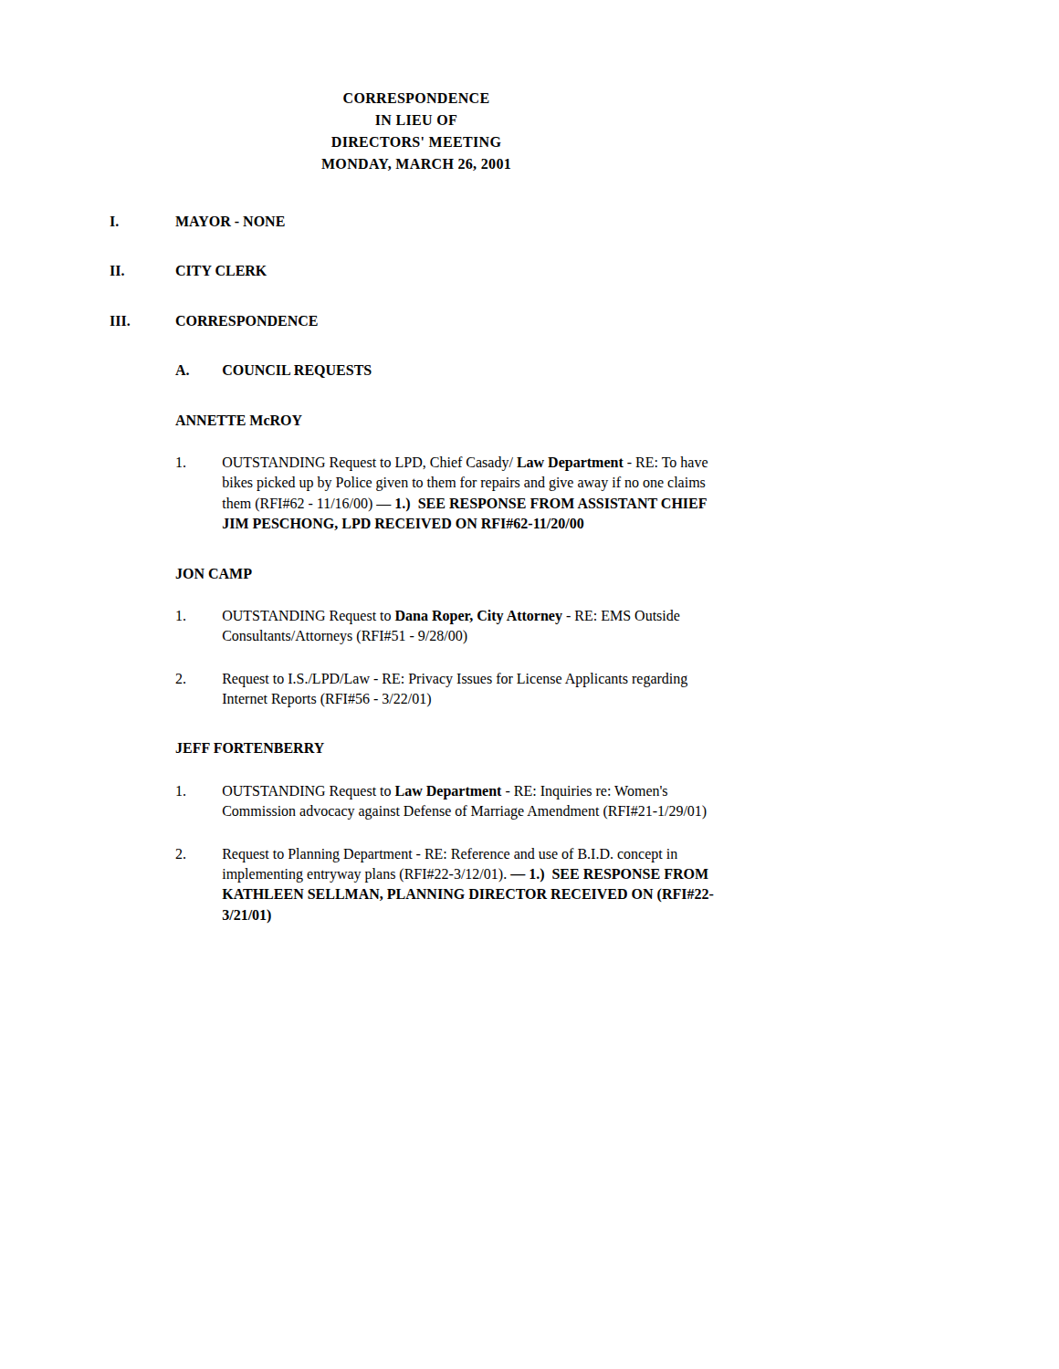CORRESPONDENCE
IN LIEU OF
DIRECTORS' MEETING
MONDAY, MARCH 26, 2001
I.
MAYOR - NONE
II.
CITY CLERK
III.
CORRESPONDENCE
A.
COUNCIL REQUESTS
ANNETTE McROY
1.
OUTSTANDING Request to LPD, Chief Casady/ Law Department - RE: To have bikes picked up by Police given to them for repairs and give away if no one claims them (RFI#62 - 11/16/00) — 1.) SEE RESPONSE FROM ASSISTANT CHIEF JIM PESCHONG, LPD RECEIVED ON RFI#62-11/20/00
JON CAMP
1.
OUTSTANDING Request to Dana Roper, City Attorney - RE: EMS Outside Consultants/Attorneys (RFI#51 - 9/28/00)
2.
Request to I.S./LPD/Law - RE: Privacy Issues for License Applicants regarding Internet Reports (RFI#56 - 3/22/01)
JEFF FORTENBERRY
1.
OUTSTANDING Request to Law Department - RE: Inquiries re: Women's Commission advocacy against Defense of Marriage Amendment (RFI#21-1/29/01)
2.
Request to Planning Department - RE: Reference and use of B.I.D. concept in implementing entryway plans (RFI#22-3/12/01). — 1.) SEE RESPONSE FROM KATHLEEN SELLMAN, PLANNING DIRECTOR RECEIVED ON (RFI#22-3/21/01)